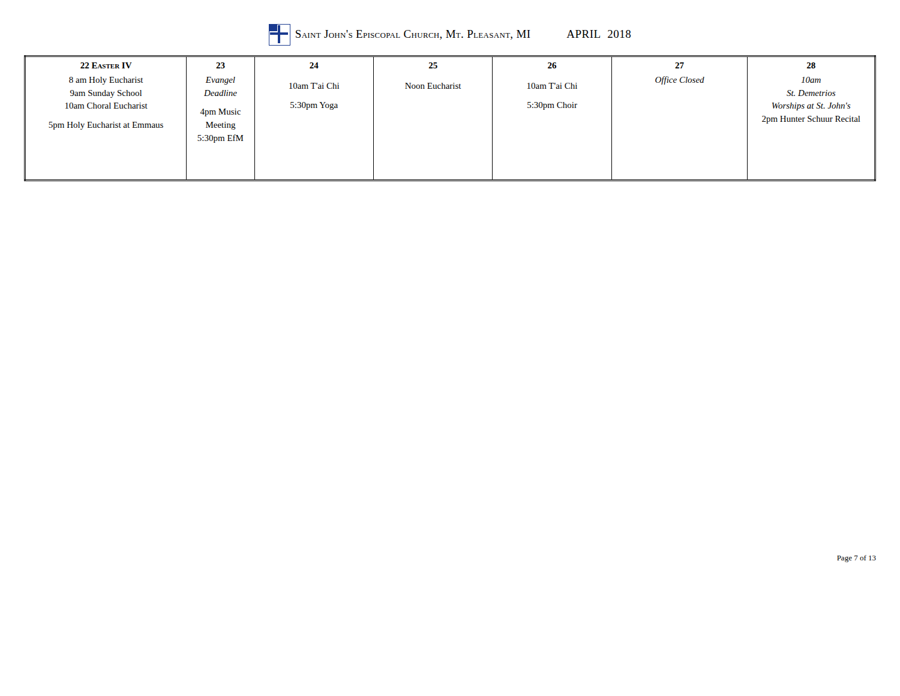Saint John's Episcopal Church, Mt. Pleasant, MI
APRIL 2018
| 22 Easter IV 8 am Holy Eucharist 9am Sunday School 10am Choral Eucharist 5pm Holy Eucharist at Emmaus | 23 Evangel Deadline 4pm Music Meeting 5:30pm EfM | 24 10am T'ai Chi 5:30pm Yoga | 25 Noon Eucharist | 26 10am T'ai Chi 5:30pm Choir | 27 Office Closed | 28 10am St. Demetrios Worships at St. John's 2pm Hunter Schuur Recital |
Page 7 of 13